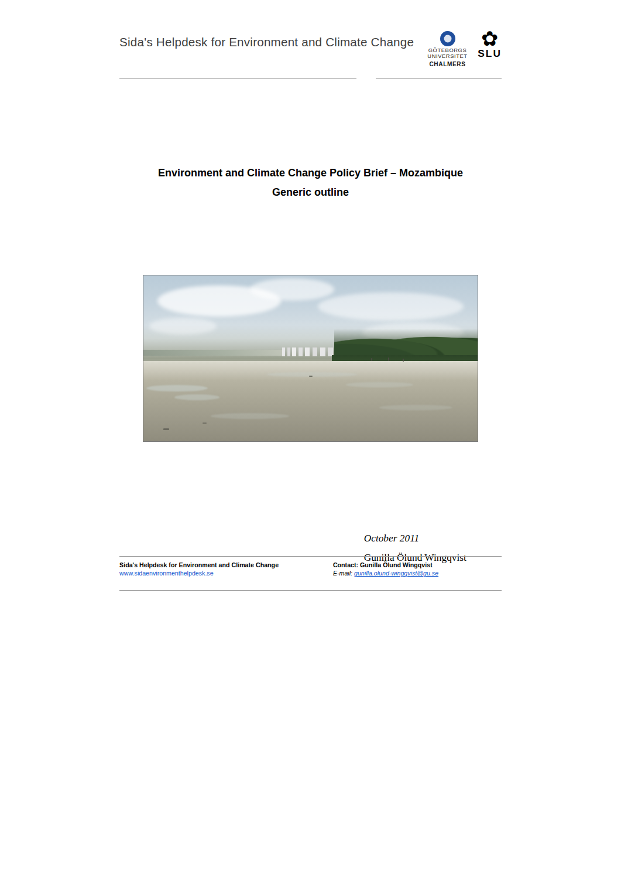Sida's Helpdesk for Environment and Climate Change
GÖTEBORGS
UNIVERSITET
CHALMERS
✿
SLU
Environment and Climate Change Policy Brief – Mozambique
Generic outline
October 2011
Gunilla Ölund Wingqvist
Sida's Helpdesk for Environment and Climate Change
www.sidaenvironmenthelpdesk.se
Contact: Gunilla Ölund Wingqvist
E-mail: gunilla.olund-wingqvist@gu.se